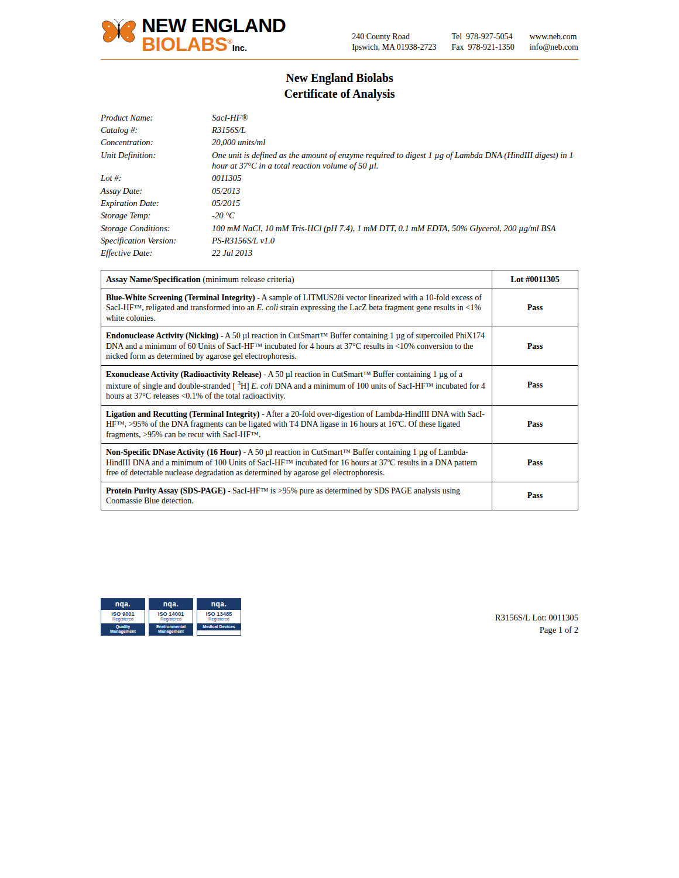NEW ENGLAND
BIOLABS®Inc.
240 County Road
Ipswich, MA 01938-2723
Tel 978-927-5054
Fax 978-921-1350
www.neb.com
info@neb.com
New England Biolabs
Certificate of Analysis
| Product Name: | SacI-HF® |
| Catalog #: | R3156S/L |
| Concentration: | 20,000 units/ml |
| Unit Definition: | One unit is defined as the amount of enzyme required to digest 1 µg of Lambda DNA (HindIII digest) in 1 hour at 37°C in a total reaction volume of 50 µl. |
| Lot #: | 0011305 |
| Assay Date: | 05/2013 |
| Expiration Date: | 05/2015 |
| Storage Temp: | -20 °C |
| Storage Conditions: | 100 mM NaCl, 10 mM Tris-HCl (pH 7.4), 1 mM DTT, 0.1 mM EDTA, 50% Glycerol, 200 µg/ml BSA |
| Specification Version: | PS-R3156S/L v1.0 |
| Effective Date: | 22 Jul 2013 |
| Assay Name/Specification (minimum release criteria) | Lot #0011305 |
| --- | --- |
| Blue-White Screening (Terminal Integrity) - A sample of LITMUS28i vector linearized with a 10-fold excess of SacI-HF™, religated and transformed into an E. coli strain expressing the LacZ beta fragment gene results in <1% white colonies. | Pass |
| Endonuclease Activity (Nicking) - A 50 µl reaction in CutSmart™ Buffer containing 1 µg of supercoiled PhiX174 DNA and a minimum of 60 Units of SacI-HF™ incubated for 4 hours at 37°C results in <10% conversion to the nicked form as determined by agarose gel electrophoresis. | Pass |
| Exonuclease Activity (Radioactivity Release) - A 50 µl reaction in CutSmart™ Buffer containing 1 µg of a mixture of single and double-stranded [ 3 H] E. coli DNA and a minimum of 100 units of SacI-HF™ incubated for 4 hours at 37°C releases <0.1% of the total radioactivity. | Pass |
| Ligation and Recutting (Terminal Integrity) - After a 20-fold over-digestion of Lambda-HindIII DNA with SacI-HF™, >95% of the DNA fragments can be ligated with T4 DNA ligase in 16 hours at 16ºC. Of these ligated fragments, >95% can be recut with SacI-HF™. | Pass |
| Non-Specific DNase Activity (16 Hour) - A 50 µl reaction in CutSmart™ Buffer containing 1 µg of Lambda-HindIII DNA and a minimum of 100 Units of SacI-HF™ incubated for 16 hours at 37ºC results in a DNA pattern free of detectable nuclease degradation as determined by agarose gel electrophoresis. | Pass |
| Protein Purity Assay (SDS-PAGE) - SacI-HF™ is >95% pure as determined by SDS PAGE analysis using Coomassie Blue detection. | Pass |
nqa.
ISO 9001
Registered
Quality
Management
nqa.
ISO 14001
Registered
Environmental
Management
nqa.
ISO 13485
Registered
Medical Devices
R3156S/L Lot: 0011305
Page 1 of 2